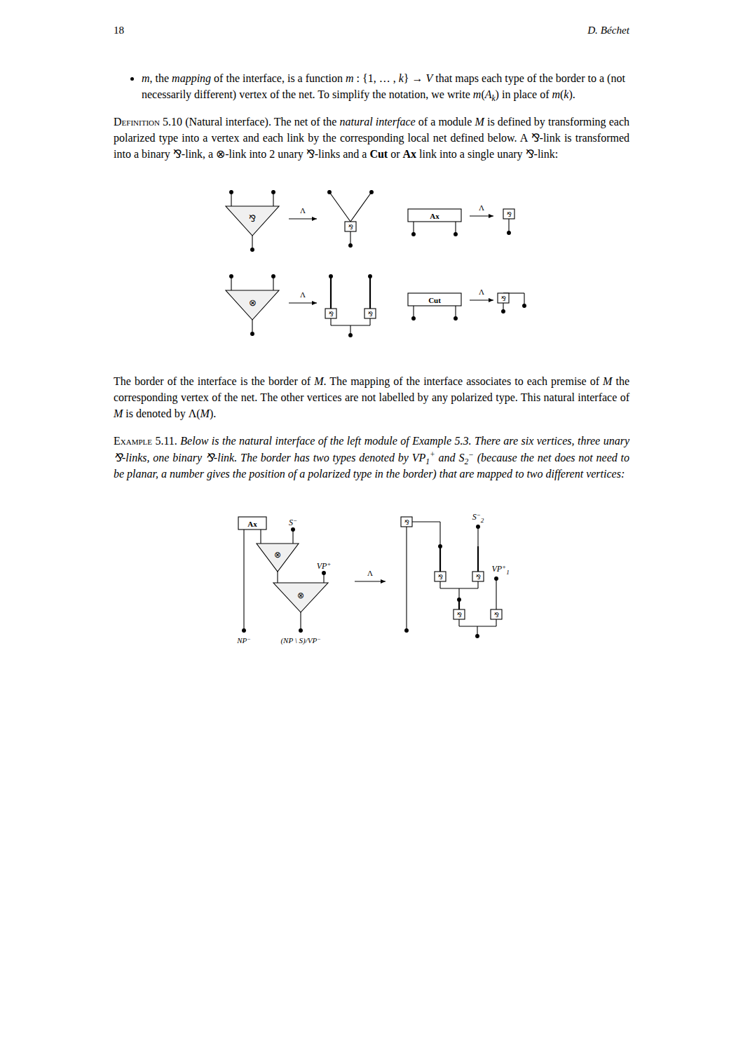18 D. Béchet
m, the mapping of the interface, is a function m : {1, … , k} → V that maps each type of the border to a (not necessarily different) vertex of the net. To simplify the notation, we write m(Ak) in place of m(k).
Definition 5.10 (Natural interface). The net of the natural interface of a module M is defined by transforming each polarized type into a vertex and each link by the corresponding local net defined below. A ⅋-link is transformed into a binary ⅋-link, a ⊗-link into 2 unary ⅋-links and a Cut or Ax link into a single unary ⅋-link:
⅋ Λ ⅋ Ax Λ ⅋ ⊗ Λ ⅋ ⅋ Cut Λ ⅋
The border of the interface is the border of M. The mapping of the interface associates to each premise of M the corresponding vertex of the net. The other vertices are not labelled by any polarized type. This natural interface of M is denoted by Λ(M).
Example 5.11. Below is the natural interface of the left module of Example 5.3. There are six vertices, three unary ⅋-links, one binary ⅋-link. The border has two types denoted by VP1+ and S2− (because the net does not need to be planar, a number gives the position of a polarized type in the border) that are mapped to two different vertices:
Ax S− ⊗ VP+ ⊗ NP− (NP \ S)/VP− Λ ⅋ S−2 ⅋ ⅋ VP+1 ⅋ ⅋